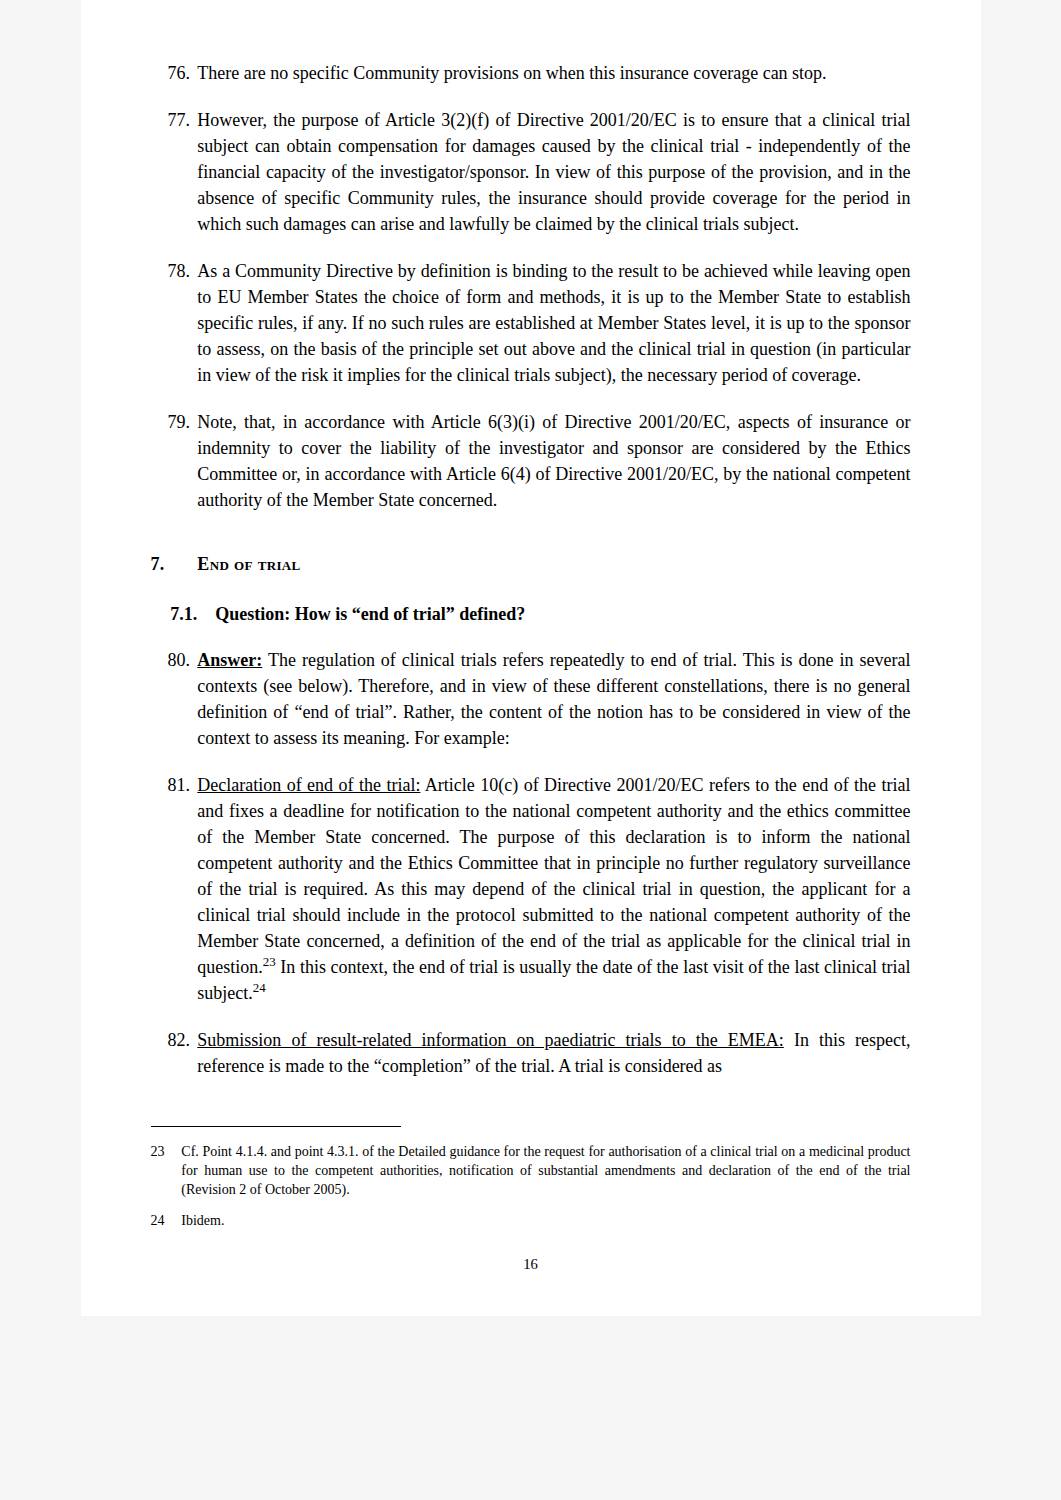76. There are no specific Community provisions on when this insurance coverage can stop.
77. However, the purpose of Article 3(2)(f) of Directive 2001/20/EC is to ensure that a clinical trial subject can obtain compensation for damages caused by the clinical trial - independently of the financial capacity of the investigator/sponsor. In view of this purpose of the provision, and in the absence of specific Community rules, the insurance should provide coverage for the period in which such damages can arise and lawfully be claimed by the clinical trials subject.
78. As a Community Directive by definition is binding to the result to be achieved while leaving open to EU Member States the choice of form and methods, it is up to the Member State to establish specific rules, if any. If no such rules are established at Member States level, it is up to the sponsor to assess, on the basis of the principle set out above and the clinical trial in question (in particular in view of the risk it implies for the clinical trials subject), the necessary period of coverage.
79. Note, that, in accordance with Article 6(3)(i) of Directive 2001/20/EC, aspects of insurance or indemnity to cover the liability of the investigator and sponsor are considered by the Ethics Committee or, in accordance with Article 6(4) of Directive 2001/20/EC, by the national competent authority of the Member State concerned.
7. End of trial
7.1. Question: How is “end of trial” defined?
80. Answer: The regulation of clinical trials refers repeatedly to end of trial. This is done in several contexts (see below). Therefore, and in view of these different constellations, there is no general definition of “end of trial”. Rather, the content of the notion has to be considered in view of the context to assess its meaning. For example:
81. Declaration of end of the trial: Article 10(c) of Directive 2001/20/EC refers to the end of the trial and fixes a deadline for notification to the national competent authority and the ethics committee of the Member State concerned. The purpose of this declaration is to inform the national competent authority and the Ethics Committee that in principle no further regulatory surveillance of the trial is required. As this may depend of the clinical trial in question, the applicant for a clinical trial should include in the protocol submitted to the national competent authority of the Member State concerned, a definition of the end of the trial as applicable for the clinical trial in question.23 In this context, the end of trial is usually the date of the last visit of the last clinical trial subject.24
82. Submission of result-related information on paediatric trials to the EMEA: In this respect, reference is made to the “completion” of the trial. A trial is considered as
23 Cf. Point 4.1.4. and point 4.3.1. of the Detailed guidance for the request for authorisation of a clinical trial on a medicinal product for human use to the competent authorities, notification of substantial amendments and declaration of the end of the trial (Revision 2 of October 2005).
24 Ibidem.
16